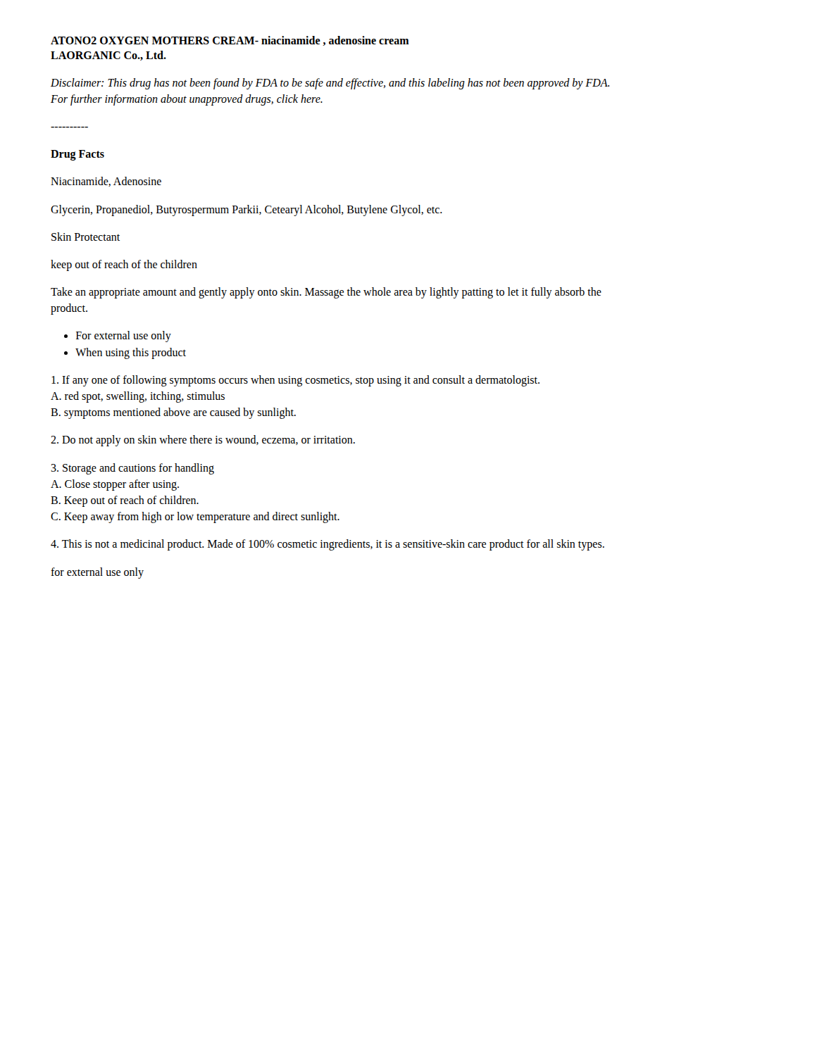ATONO2 OXYGEN MOTHERS CREAM- niacinamide , adenosine cream
LAORGANIC Co., Ltd.
Disclaimer: This drug has not been found by FDA to be safe and effective, and this labeling has not been approved by FDA. For further information about unapproved drugs, click here.
----------
Drug Facts
Niacinamide, Adenosine
Glycerin, Propanediol, Butyrospermum Parkii, Cetearyl Alcohol, Butylene Glycol, etc.
Skin Protectant
keep out of reach of the children
Take an appropriate amount and gently apply onto skin. Massage the whole area by lightly patting to let it fully absorb the product.
For external use only
When using this product
1. If any one of following symptoms occurs when using cosmetics, stop using it and consult a dermatologist.
A. red spot, swelling, itching, stimulus
B. symptoms mentioned above are caused by sunlight.
2. Do not apply on skin where there is wound, eczema, or irritation.
3. Storage and cautions for handling
A. Close stopper after using.
B. Keep out of reach of children.
C. Keep away from high or low temperature and direct sunlight.
4. This is not a medicinal product. Made of 100% cosmetic ingredients, it is a sensitive-skin care product for all skin types.
for external use only